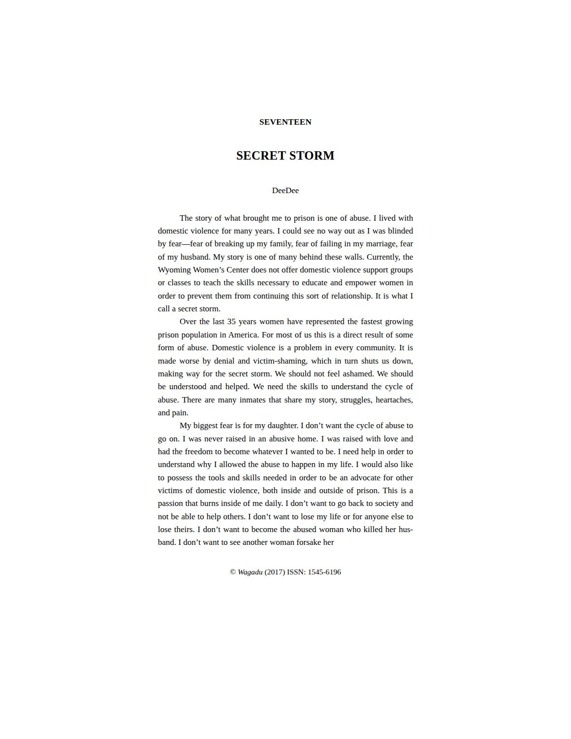SEVENTEEN
SECRET STORM
DeeDee
The story of what brought me to prison is one of abuse. I lived with domestic violence for many years. I could see no way out as I was blinded by fear—fear of breaking up my family, fear of failing in my marriage, fear of my husband. My story is one of many behind these walls. Currently, the Wyoming Women’s Center does not offer domestic violence support groups or classes to teach the skills necessary to educate and empower women in order to prevent them from continuing this sort of relationship. It is what I call a secret storm.
Over the last 35 years women have represented the fastest growing prison population in America. For most of us this is a direct result of some form of abuse. Domestic violence is a problem in every community. It is made worse by denial and victim-shaming, which in turn shuts us down, making way for the secret storm. We should not feel ashamed. We should be understood and helped. We need the skills to understand the cycle of abuse. There are many inmates that share my story, struggles, heartaches, and pain.
My biggest fear is for my daughter. I don’t want the cycle of abuse to go on. I was never raised in an abusive home. I was raised with love and had the freedom to become whatever I wanted to be. I need help in order to understand why I allowed the abuse to happen in my life. I would also like to possess the tools and skills needed in order to be an advocate for other victims of domestic violence, both inside and outside of prison. This is a passion that burns inside of me daily. I don’t want to go back to society and not be able to help others. I don’t want to lose my life or for anyone else to lose theirs. I don’t want to become the abused woman who killed her husband. I don’t want to see another woman forsake her
© Wagadu (2017) ISSN: 1545-6196